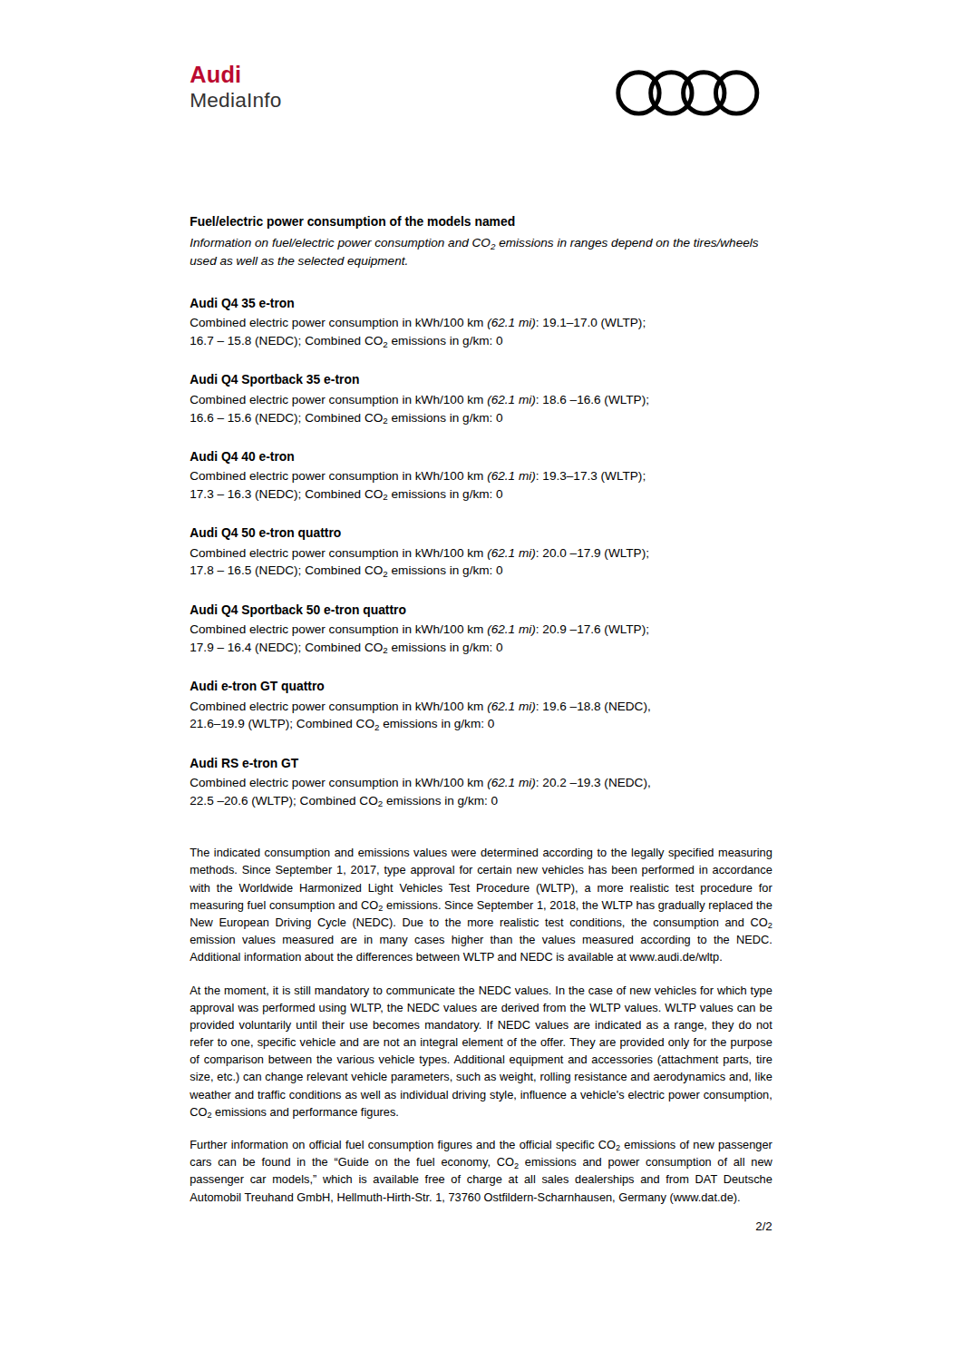Audi
MediaInfo
Fuel/electric power consumption of the models named
Information on fuel/electric power consumption and CO2 emissions in ranges depend on the tires/wheels used as well as the selected equipment.
Audi Q4 35 e-tron
Combined electric power consumption in kWh/100 km (62.1 mi): 19.1–17.0 (WLTP);
16.7 – 15.8 (NEDC); Combined CO2 emissions in g/km: 0
Audi Q4 Sportback 35 e-tron
Combined electric power consumption in kWh/100 km (62.1 mi): 18.6 –16.6 (WLTP);
16.6 – 15.6 (NEDC); Combined CO2 emissions in g/km: 0
Audi Q4 40 e-tron
Combined electric power consumption in kWh/100 km (62.1 mi): 19.3–17.3 (WLTP);
17.3 – 16.3 (NEDC); Combined CO2 emissions in g/km: 0
Audi Q4 50 e-tron quattro
Combined electric power consumption in kWh/100 km (62.1 mi): 20.0 –17.9 (WLTP);
17.8 – 16.5 (NEDC); Combined CO2 emissions in g/km: 0
Audi Q4 Sportback 50 e-tron quattro
Combined electric power consumption in kWh/100 km (62.1 mi): 20.9 –17.6 (WLTP);
17.9 – 16.4 (NEDC); Combined CO2 emissions in g/km: 0
Audi e-tron GT quattro
Combined electric power consumption in kWh/100 km (62.1 mi): 19.6 –18.8 (NEDC),
21.6–19.9 (WLTP); Combined CO2 emissions in g/km: 0
Audi RS e-tron GT
Combined electric power consumption in kWh/100 km (62.1 mi): 20.2 –19.3 (NEDC),
22.5 –20.6 (WLTP); Combined CO2 emissions in g/km: 0
The indicated consumption and emissions values were determined according to the legally specified measuring methods. Since September 1, 2017, type approval for certain new vehicles has been performed in accordance with the Worldwide Harmonized Light Vehicles Test Procedure (WLTP), a more realistic test procedure for measuring fuel consumption and CO2 emissions. Since September 1, 2018, the WLTP has gradually replaced the New European Driving Cycle (NEDC). Due to the more realistic test conditions, the consumption and CO2 emission values measured are in many cases higher than the values measured according to the NEDC. Additional information about the differences between WLTP and NEDC is available at www.audi.de/wltp.
At the moment, it is still mandatory to communicate the NEDC values. In the case of new vehicles for which type approval was performed using WLTP, the NEDC values are derived from the WLTP values. WLTP values can be provided voluntarily until their use becomes mandatory. If NEDC values are indicated as a range, they do not refer to one, specific vehicle and are not an integral element of the offer. They are provided only for the purpose of comparison between the various vehicle types. Additional equipment and accessories (attachment parts, tire size, etc.) can change relevant vehicle parameters, such as weight, rolling resistance and aerodynamics and, like weather and traffic conditions as well as individual driving style, influence a vehicle's electric power consumption, CO2 emissions and performance figures.
Further information on official fuel consumption figures and the official specific CO2 emissions of new passenger cars can be found in the “Guide on the fuel economy, CO2 emissions and power consumption of all new passenger car models,” which is available free of charge at all sales dealerships and from DAT Deutsche Automobil Treuhand GmbH, Hellmuth-Hirth-Str. 1, 73760 Ostfildern-Scharnhausen, Germany (www.dat.de).
2/2